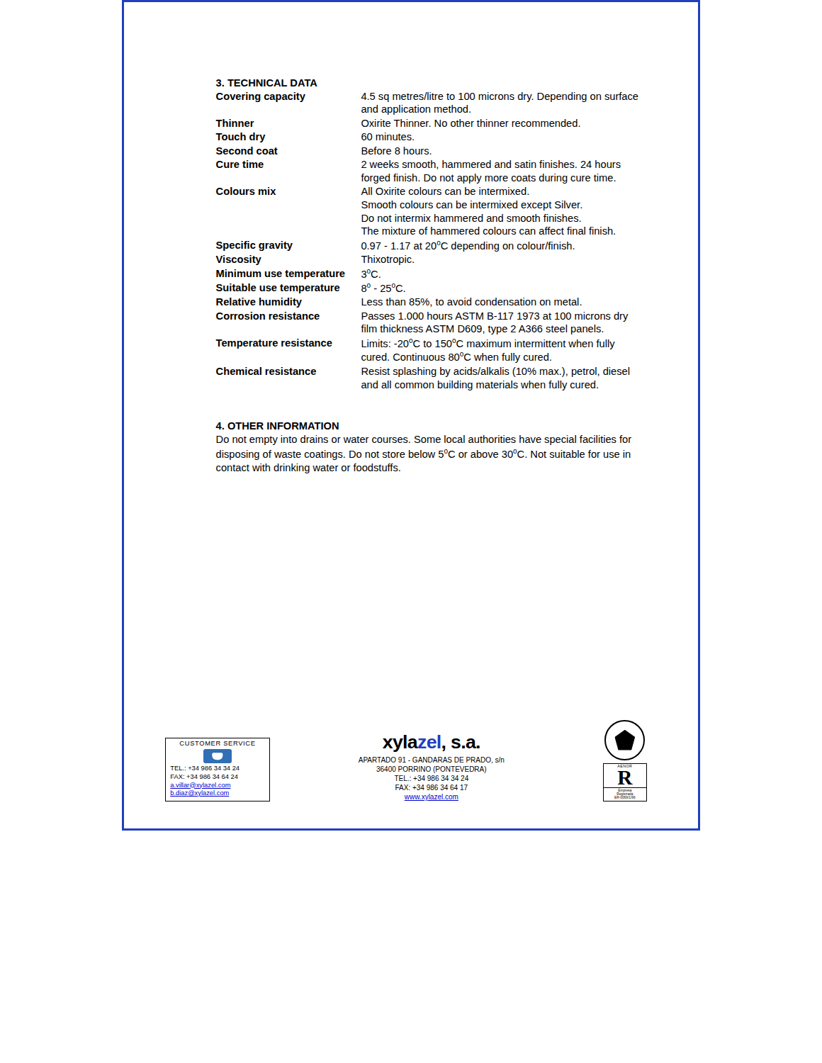3. TECHNICAL DATA
| Covering capacity | 4.5 sq metres/litre to 100 microns dry. Depending on surface and application method. |
| Thinner | Oxirite Thinner. No other thinner recommended. |
| Touch dry | 60 minutes. |
| Second coat | Before 8 hours. |
| Cure time | 2 weeks smooth, hammered and satin finishes. 24 hours forged finish. Do not apply more coats during cure time. |
| Colours mix | All Oxirite colours can be intermixed. Smooth colours can be intermixed except Silver. Do not intermix hammered and smooth finishes. The mixture of hammered colours can affect final finish. |
| Specific gravity | 0.97 - 1.17 at 20 o C depending on colour/finish. |
| Viscosity | Thixotropic. |
| Minimum use temperature | 3 o C. |
| Suitable use temperature | 8 o - 25 o C. |
| Relative humidity | Less than 85%, to avoid condensation on metal. |
| Corrosion resistance | Passes 1.000 hours ASTM B-117 1973 at 100 microns dry film thickness ASTM D609, type 2 A366 steel panels. |
| Temperature resistance | Limits: -20 o C to 150 o C maximum intermittent when fully cured. Continuous 80 o C when fully cured. |
| Chemical resistance | Resist splashing by acids/alkalis (10% max.), petrol, diesel and all common building materials when fully cured. |
4. OTHER INFORMATION
Do not empty into drains or water courses. Some local authorities have special facilities for disposing of waste coatings. Do not store below 5o C or above 30o C. Not suitable for use in contact with drinking water or foodstuffs.
CUSTOMER SERVICE
TEL.: +34 986 34 34 24
FAX: +34 986 34 64 24
a.villar@xylazel.com
b.diaz@xylazel.com
xylazel, s.a.
APARTADO 91 - GANDARAS DE PRADO, s/n
36400 PORRINO (PONTEVEDRA)
TEL.: +34 986 34 34 24
FAX: +34 986 34 64 17
www.xylazel.com
AENOR
R
Empresa
Registrada
ER-0069/1/96